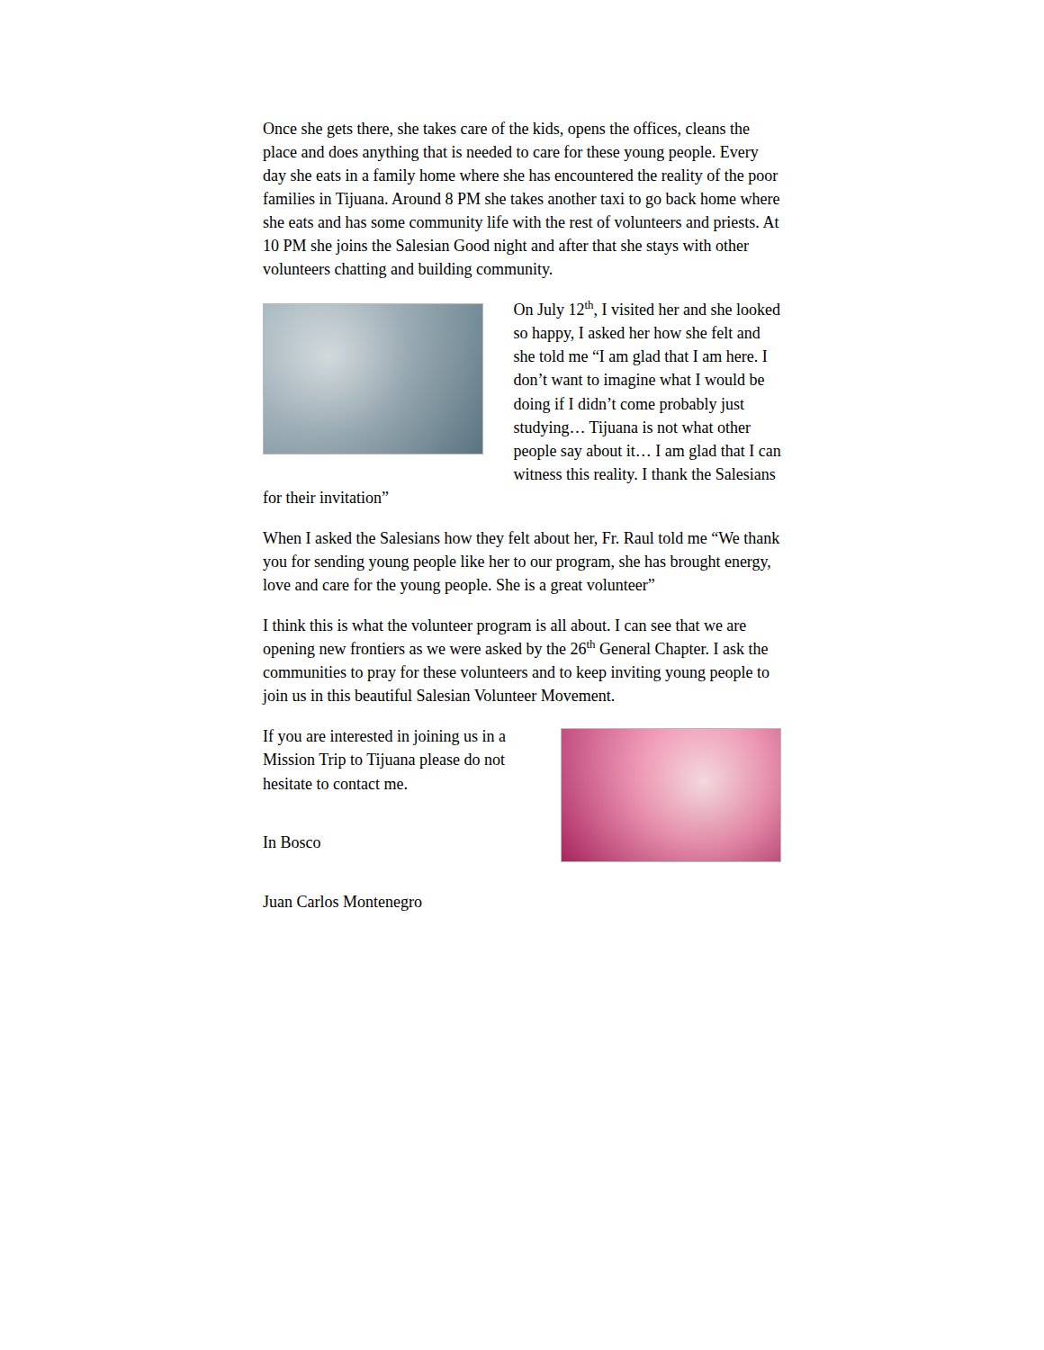Once she gets there, she takes care of the kids, opens the offices, cleans the place and does anything that is needed to care for these young people. Every day she eats in a family home where she has encountered the reality of the poor families in Tijuana. Around 8 PM she takes another taxi to go back home where she eats and has some community life with the rest of volunteers and priests. At 10 PM she joins the Salesian Good night and after that she stays with other volunteers chatting and building community.
On July 12th, I visited her and she looked so happy, I asked her how she felt and she told me “I am glad that I am here. I don’t want to imagine what I would be doing if I didn’t come probably just studying… Tijuana is not what other people say about it… I am glad that I can witness this reality. I thank the Salesians for their invitation”
When I asked the Salesians how they felt about her, Fr. Raul told me “We thank you for sending young people like her to our program, she has brought energy, love and care for the young people. She is a great volunteer”
I think this is what the volunteer program is all about. I can see that we are opening new frontiers as we were asked by the 26th General Chapter. I ask the communities to pray for these volunteers and to keep inviting young people to join us in this beautiful Salesian Volunteer Movement.
If you are interested in joining us in a Mission Trip to Tijuana please do not hesitate to contact me.
In Bosco
Juan Carlos Montenegro